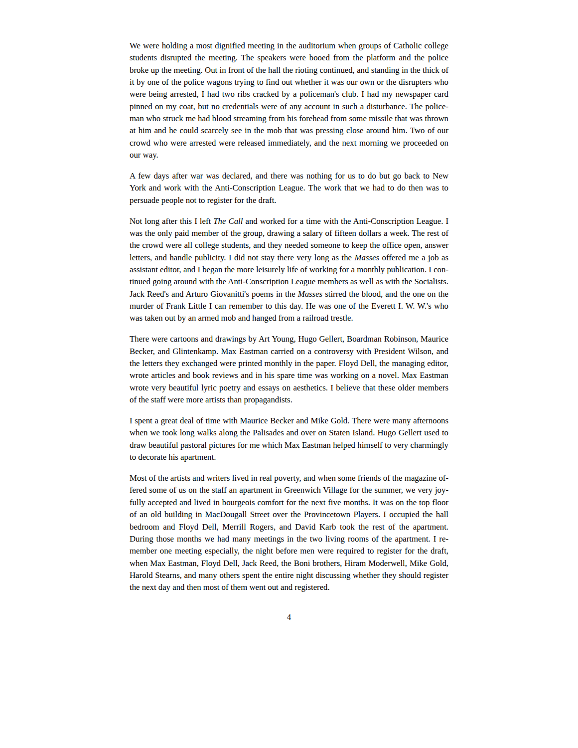We were holding a most dignified meeting in the auditorium when groups of Catholic college students disrupted the meeting. The speakers were booed from the platform and the police broke up the meeting. Out in front of the hall the rioting continued, and standing in the thick of it by one of the police wagons trying to find out whether it was our own or the disrupters who were being arrested, I had two ribs cracked by a policeman's club. I had my newspaper card pinned on my coat, but no credentials were of any account in such a disturbance. The policeman who struck me had blood streaming from his forehead from some missile that was thrown at him and he could scarcely see in the mob that was pressing close around him. Two of our crowd who were arrested were released immediately, and the next morning we proceeded on our way.
A few days after war was declared, and there was nothing for us to do but go back to New York and work with the Anti-Conscription League. The work that we had to do then was to persuade people not to register for the draft.
Not long after this I left The Call and worked for a time with the Anti-Conscription League. I was the only paid member of the group, drawing a salary of fifteen dollars a week. The rest of the crowd were all college students, and they needed someone to keep the office open, answer letters, and handle publicity. I did not stay there very long as the Masses offered me a job as assistant editor, and I began the more leisurely life of working for a monthly publication. I continued going around with the Anti-Conscription League members as well as with the Socialists. Jack Reed's and Arturo Giovanitti's poems in the Masses stirred the blood, and the one on the murder of Frank Little I can remember to this day. He was one of the Everett I. W. W.'s who was taken out by an armed mob and hanged from a railroad trestle.
There were cartoons and drawings by Art Young, Hugo Gellert, Boardman Robinson, Maurice Becker, and Glintenkamp. Max Eastman carried on a controversy with President Wilson, and the letters they exchanged were printed monthly in the paper. Floyd Dell, the managing editor, wrote articles and book reviews and in his spare time was working on a novel. Max Eastman wrote very beautiful lyric poetry and essays on aesthetics. I believe that these older members of the staff were more artists than propagandists.
I spent a great deal of time with Maurice Becker and Mike Gold. There were many afternoons when we took long walks along the Palisades and over on Staten Island. Hugo Gellert used to draw beautiful pastoral pictures for me which Max Eastman helped himself to very charmingly to decorate his apartment.
Most of the artists and writers lived in real poverty, and when some friends of the magazine offered some of us on the staff an apartment in Greenwich Village for the summer, we very joyfully accepted and lived in bourgeois comfort for the next five months. It was on the top floor of an old building in MacDougall Street over the Provincetown Players. I occupied the hall bedroom and Floyd Dell, Merrill Rogers, and David Karb took the rest of the apartment. During those months we had many meetings in the two living rooms of the apartment. I remember one meeting especially, the night before men were required to register for the draft, when Max Eastman, Floyd Dell, Jack Reed, the Boni brothers, Hiram Moderwell, Mike Gold, Harold Stearns, and many others spent the entire night discussing whether they should register the next day and then most of them went out and registered.
4